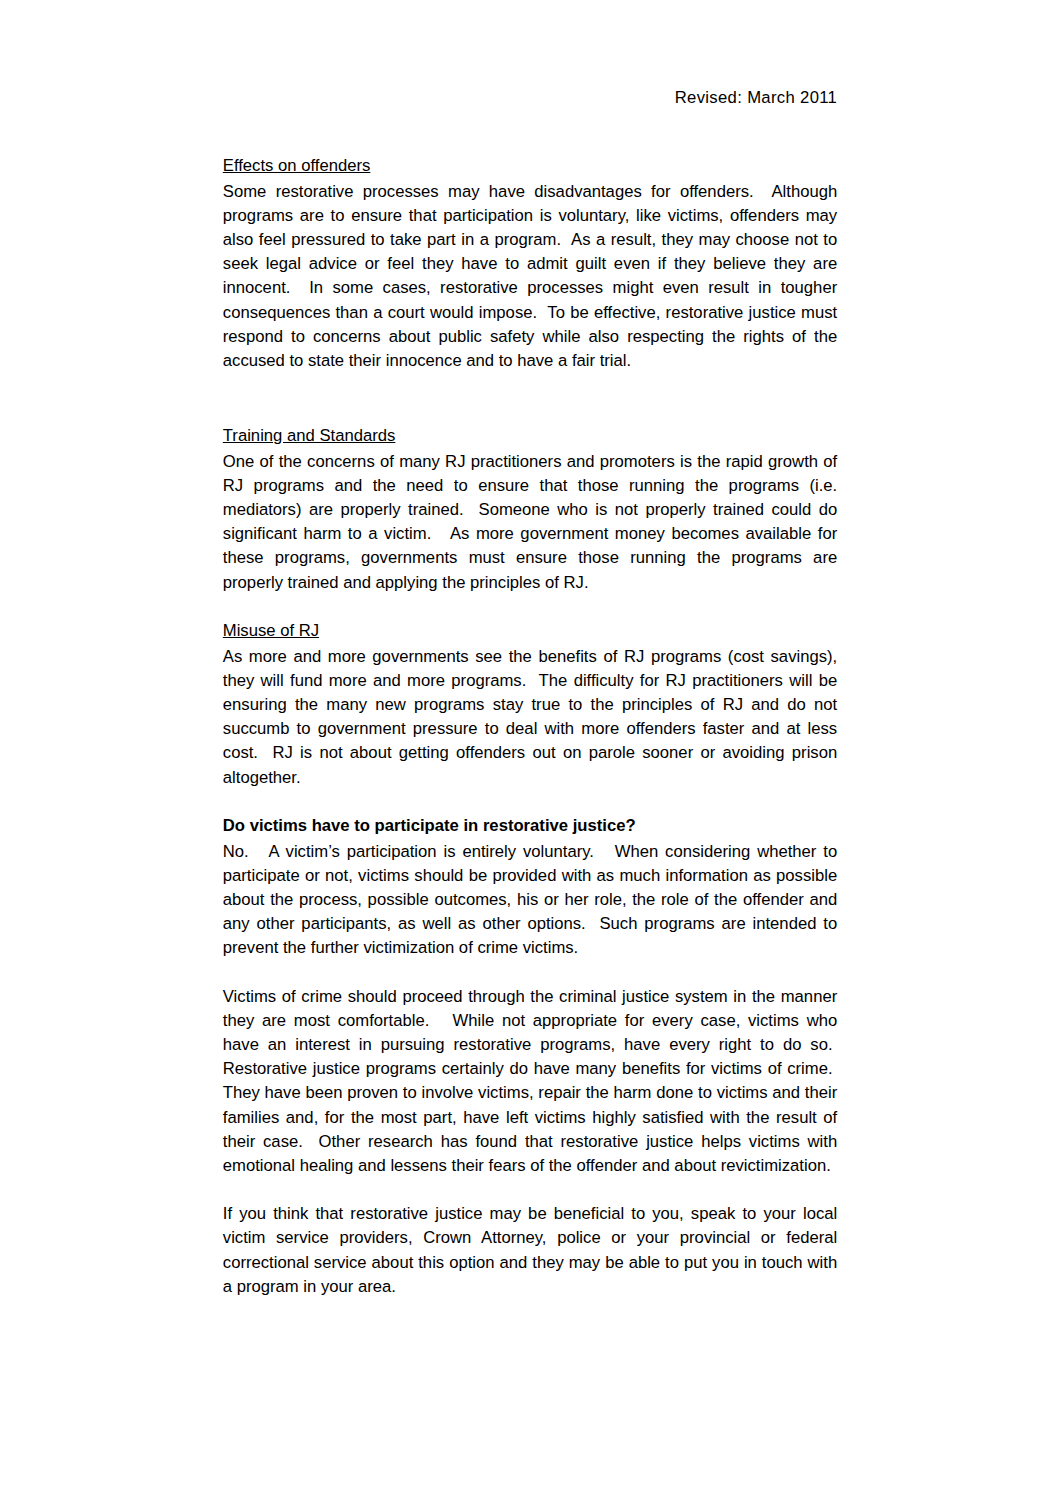Revised: March 2011
Effects on offenders
Some restorative processes may have disadvantages for offenders. Although programs are to ensure that participation is voluntary, like victims, offenders may also feel pressured to take part in a program. As a result, they may choose not to seek legal advice or feel they have to admit guilt even if they believe they are innocent. In some cases, restorative processes might even result in tougher consequences than a court would impose. To be effective, restorative justice must respond to concerns about public safety while also respecting the rights of the accused to state their innocence and to have a fair trial.
Training and Standards
One of the concerns of many RJ practitioners and promoters is the rapid growth of RJ programs and the need to ensure that those running the programs (i.e. mediators) are properly trained. Someone who is not properly trained could do significant harm to a victim. As more government money becomes available for these programs, governments must ensure those running the programs are properly trained and applying the principles of RJ.
Misuse of RJ
As more and more governments see the benefits of RJ programs (cost savings), they will fund more and more programs. The difficulty for RJ practitioners will be ensuring the many new programs stay true to the principles of RJ and do not succumb to government pressure to deal with more offenders faster and at less cost. RJ is not about getting offenders out on parole sooner or avoiding prison altogether.
Do victims have to participate in restorative justice?
No. A victim’s participation is entirely voluntary. When considering whether to participate or not, victims should be provided with as much information as possible about the process, possible outcomes, his or her role, the role of the offender and any other participants, as well as other options. Such programs are intended to prevent the further victimization of crime victims.
Victims of crime should proceed through the criminal justice system in the manner they are most comfortable. While not appropriate for every case, victims who have an interest in pursuing restorative programs, have every right to do so. Restorative justice programs certainly do have many benefits for victims of crime. They have been proven to involve victims, repair the harm done to victims and their families and, for the most part, have left victims highly satisfied with the result of their case. Other research has found that restorative justice helps victims with emotional healing and lessens their fears of the offender and about revictimization.
If you think that restorative justice may be beneficial to you, speak to your local victim service providers, Crown Attorney, police or your provincial or federal correctional service about this option and they may be able to put you in touch with a program in your area.